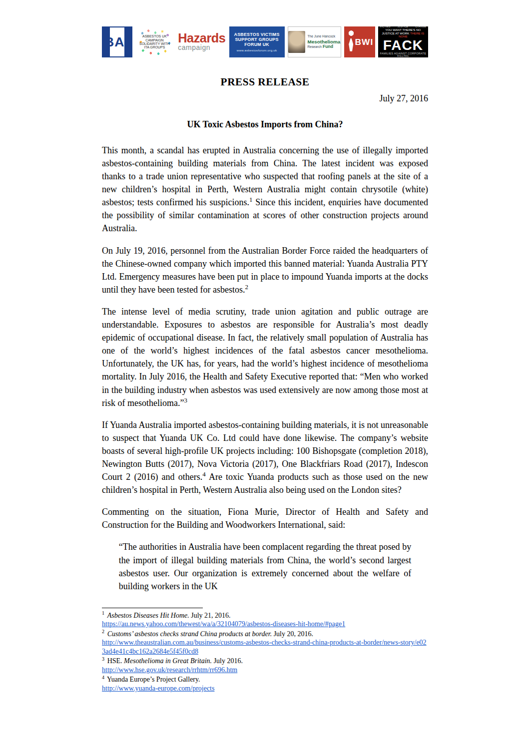IBAS
ASBESTOS UK CAMPAIGN
SOLIDARITY WITH ITA GROUPS
Hazards
campaign
ASBESTOS VICTIMS
SUPPORT GROUPS
FORUM UK
www.asbestosforum.org.uk
The June Hancock Mesothelioma Research Fund
BWI
VICTIMS JUSTICE CHANGE
YOU WANT THERE'S NO JUSTICE AT WORK THERE IS NONE
FACK
FAMILIES AGAINST CORPORATE KILLING
PRESS RELEASE
July 27, 2016
UK Toxic Asbestos Imports from China?
This month, a scandal has erupted in Australia concerning the use of illegally imported asbestos-containing building materials from China. The latest incident was exposed thanks to a trade union representative who suspected that roofing panels at the site of a new children’s hospital in Perth, Western Australia might contain chrysotile (white) asbestos; tests confirmed his suspicions.1 Since this incident, enquiries have documented the possibility of similar contamination at scores of other construction projects around Australia.
On July 19, 2016, personnel from the Australian Border Force raided the headquarters of the Chinese-owned company which imported this banned material: Yuanda Australia PTY Ltd. Emergency measures have been put in place to impound Yuanda imports at the docks until they have been tested for asbestos.2
The intense level of media scrutiny, trade union agitation and public outrage are understandable. Exposures to asbestos are responsible for Australia’s most deadly epidemic of occupational disease. In fact, the relatively small population of Australia has one of the world’s highest incidences of the fatal asbestos cancer mesothelioma. Unfortunately, the UK has, for years, had the world’s highest incidence of mesothelioma mortality. In July 2016, the Health and Safety Executive reported that: “Men who worked in the building industry when asbestos was used extensively are now among those most at risk of mesothelioma.”3
If Yuanda Australia imported asbestos-containing building materials, it is not unreasonable to suspect that Yuanda UK Co. Ltd could have done likewise. The company’s website boasts of several high-profile UK projects including: 100 Bishopsgate (completion 2018), Newington Butts (2017), Nova Victoria (2017), One Blackfriars Road (2017), Indescon Court 2 (2016) and others.4 Are toxic Yuanda products such as those used on the new children’s hospital in Perth, Western Australia also being used on the London sites?
Commenting on the situation, Fiona Murie, Director of Health and Safety and Construction for the Building and Woodworkers International, said:
“The authorities in Australia have been complacent regarding the threat posed by the import of illegal building materials from China, the world’s second largest asbestos user. Our organization is extremely concerned about the welfare of building workers in the UK
1 Asbestos Diseases Hit Home. July 21, 2016.
https://au.news.yahoo.com/thewest/wa/a/32104079/asbestos-diseases-hit-home/#page1
2 Customs’ asbestos checks strand China products at border. July 20, 2016.
http://www.theaustralian.com.au/business/customs-asbestos-checks-strand-china-products-at-border/news-story/e023ad4e41c4bc162a2684e5f45f0cd8
3 HSE. Mesothelioma in Great Britain. July 2016.
http://www.hse.gov.uk/research/rrhtm/rr696.htm
4 Yuanda Europe’s Project Gallery.
http://www.yuanda-europe.com/projects